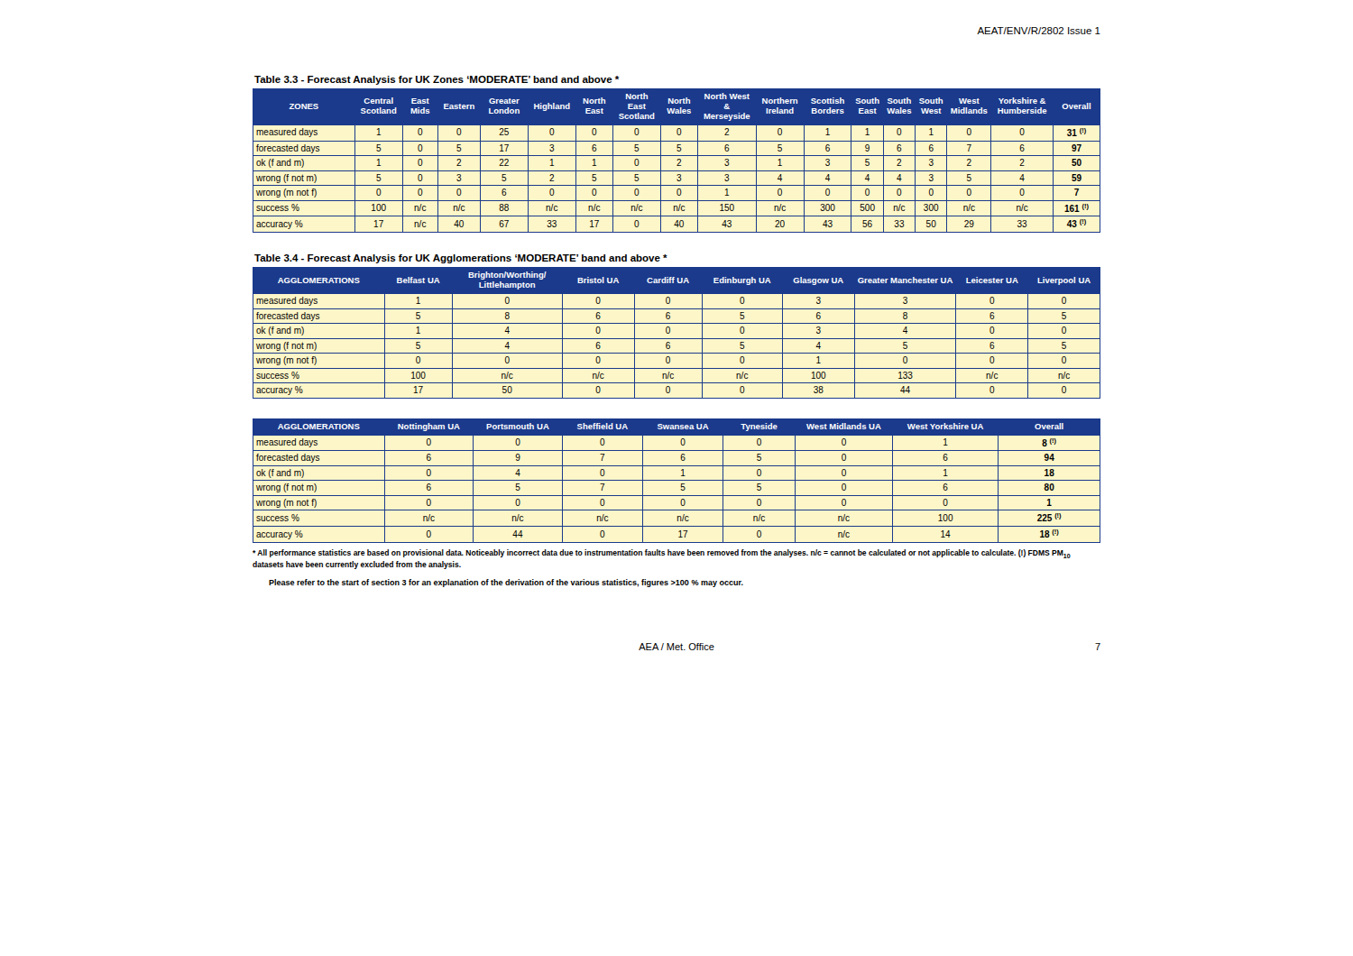AEAT/ENV/R/2802 Issue 1
Table 3.3 - Forecast Analysis for UK Zones ‘MODERATE’ band and above *
| ZONES | Central Scotland | East Mids | Eastern | Greater London | Highland | North East | North East Scotland | North Wales | North West & Merseyside | Northern Ireland | Scottish Borders | South East | South Wales | South West | West Midlands | Yorkshire & Humberside | Overall |
| --- | --- | --- | --- | --- | --- | --- | --- | --- | --- | --- | --- | --- | --- | --- | --- | --- | --- |
| measured days | 1 | 0 | 0 | 25 | 0 | 0 | 0 | 0 | 2 | 0 | 1 | 1 | 0 | 1 | 0 | 0 | 31 (!) |
| forecasted days | 5 | 0 | 5 | 17 | 3 | 6 | 5 | 5 | 6 | 5 | 6 | 9 | 6 | 6 | 7 | 6 | 97 |
| ok (f and m) | 1 | 0 | 2 | 22 | 1 | 1 | 0 | 2 | 3 | 1 | 3 | 5 | 2 | 3 | 2 | 2 | 50 |
| wrong (f not m) | 5 | 0 | 3 | 5 | 2 | 5 | 5 | 3 | 3 | 4 | 4 | 4 | 4 | 3 | 5 | 4 | 59 |
| wrong (m not f) | 0 | 0 | 0 | 6 | 0 | 0 | 0 | 0 | 1 | 0 | 0 | 0 | 0 | 0 | 0 | 0 | 7 |
| success % | 100 | n/c | n/c | 88 | n/c | n/c | n/c | n/c | 150 | n/c | 300 | 500 | n/c | 300 | n/c | n/c | 161 (!) |
| accuracy % | 17 | n/c | 40 | 67 | 33 | 17 | 0 | 40 | 43 | 20 | 43 | 56 | 33 | 50 | 29 | 33 | 43 (!) |
Table 3.4 - Forecast Analysis for UK Agglomerations ‘MODERATE’ band and above *
| AGGLOMERATIONS | Belfast UA | Brighton/Worthing/ Littlehampton | Bristol UA | Cardiff UA | Edinburgh UA | Glasgow UA | Greater Manchester UA | Leicester UA | Liverpool UA |
| --- | --- | --- | --- | --- | --- | --- | --- | --- | --- |
| measured days | 1 | 0 | 0 | 0 | 0 | 3 | 3 | 0 | 0 |
| forecasted days | 5 | 8 | 6 | 6 | 5 | 6 | 8 | 6 | 5 |
| ok (f and m) | 1 | 4 | 0 | 0 | 0 | 3 | 4 | 0 | 0 |
| wrong (f not m) | 5 | 4 | 6 | 6 | 5 | 4 | 5 | 6 | 5 |
| wrong (m not f) | 0 | 0 | 0 | 0 | 0 | 1 | 0 | 0 | 0 |
| success % | 100 | n/c | n/c | n/c | n/c | 100 | 133 | n/c | n/c |
| accuracy % | 17 | 50 | 0 | 0 | 0 | 38 | 44 | 0 | 0 |
| AGGLOMERATIONS | Nottingham UA | Portsmouth UA | Sheffield UA | Swansea UA | Tyneside | West Midlands UA | West Yorkshire UA | Overall |
| --- | --- | --- | --- | --- | --- | --- | --- | --- |
| measured days | 0 | 0 | 0 | 0 | 0 | 0 | 1 | 8 (!) |
| forecasted days | 6 | 9 | 7 | 6 | 5 | 0 | 6 | 94 |
| ok (f and m) | 0 | 4 | 0 | 1 | 0 | 0 | 1 | 18 |
| wrong (f not m) | 6 | 5 | 7 | 5 | 5 | 0 | 6 | 80 |
| wrong (m not f) | 0 | 0 | 0 | 0 | 0 | 0 | 0 | 1 |
| success % | n/c | n/c | n/c | n/c | n/c | n/c | 100 | 225 (!) |
| accuracy % | 0 | 44 | 0 | 17 | 0 | n/c | 14 | 18 (!) |
* All performance statistics are based on provisional data. Noticeably incorrect data due to instrumentation faults have been removed from the analyses. n/c = cannot be calculated or not applicable to calculate. (!) FDMS PM10 datasets have been currently excluded from the analysis.
Please refer to the start of section 3 for an explanation of the derivation of the various statistics, figures >100 % may occur.
AEA / Met. Office
7